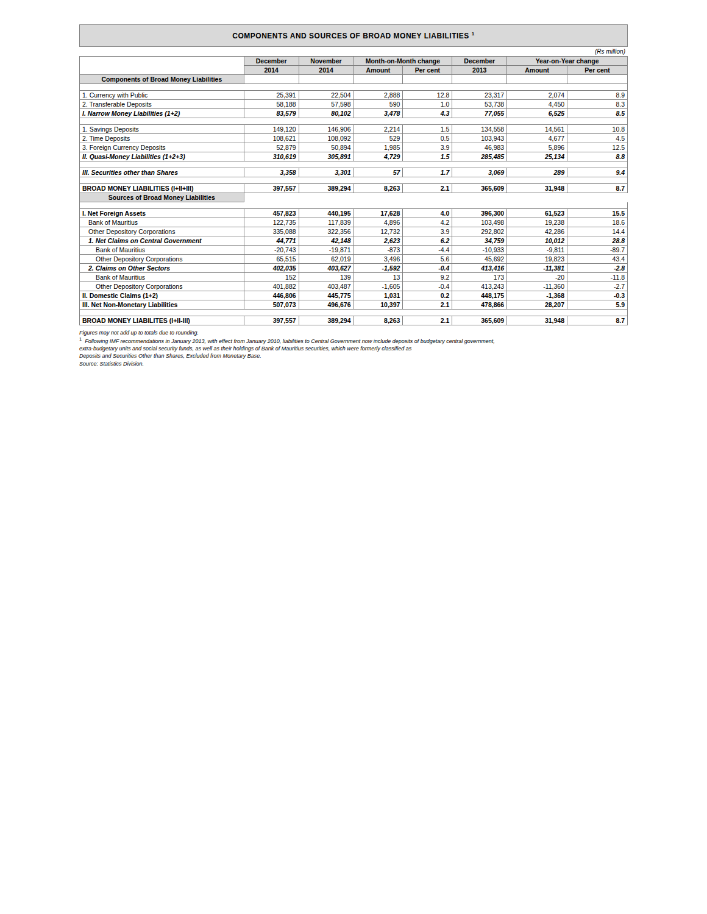COMPONENTS AND SOURCES OF BROAD MONEY LIABILITIES 1
(Rs million)
| | December | November | Month-on-Month change | December | Year-on-Year change |
| --- | --- | --- | --- | --- | --- |
| 2014 | 2014 | Amount | Per cent | 2013 | Amount | Per cent |
| Components of Broad Money Liabilities | | | | | | | |
| 1. Currency with Public | 25,391 | 22,504 | 2,888 | 12.8 | 23,317 | 2,074 | 8.9 |
| 2. Transferable Deposits | 58,188 | 57,598 | 590 | 1.0 | 53,738 | 4,450 | 8.3 |
| I. Narrow Money Liabilities (1+2) | 83,579 | 80,102 | 3,478 | 4.3 | 77,055 | 6,525 | 8.5 |
| 1. Savings Deposits | 149,120 | 146,906 | 2,214 | 1.5 | 134,558 | 14,561 | 10.8 |
| 2. Time Deposits | 108,621 | 108,092 | 529 | 0.5 | 103,943 | 4,677 | 4.5 |
| 3. Foreign Currency Deposits | 52,879 | 50,894 | 1,985 | 3.9 | 46,983 | 5,896 | 12.5 |
| II. Quasi-Money Liabilities (1+2+3) | 310,619 | 305,891 | 4,729 | 1.5 | 285,485 | 25,134 | 8.8 |
| III. Securities other than Shares | 3,358 | 3,301 | 57 | 1.7 | 3,069 | 289 | 9.4 |
| BROAD MONEY LIABILITIES (I+II+III) | 397,557 | 389,294 | 8,263 | 2.1 | 365,609 | 31,948 | 8.7 |
| Sources of Broad Money Liabilities | | | | | | | |
| I. Net Foreign Assets | 457,823 | 440,195 | 17,628 | 4.0 | 396,300 | 61,523 | 15.5 |
| Bank of Mauritius | 122,735 | 117,839 | 4,896 | 4.2 | 103,498 | 19,238 | 18.6 |
| Other Depository Corporations | 335,088 | 322,356 | 12,732 | 3.9 | 292,802 | 42,286 | 14.4 |
| 1. Net Claims on Central Government | 44,771 | 42,148 | 2,623 | 6.2 | 34,759 | 10,012 | 28.8 |
| Bank of Mauritius | -20,743 | -19,871 | -873 | -4.4 | -10,933 | -9,811 | -89.7 |
| Other Depository Corporations | 65,515 | 62,019 | 3,496 | 5.6 | 45,692 | 19,823 | 43.4 |
| 2. Claims on Other Sectors | 402,035 | 403,627 | -1,592 | -0.4 | 413,416 | -11,381 | -2.8 |
| Bank of Mauritius | 152 | 139 | 13 | 9.2 | 173 | -20 | -11.8 |
| Other Depository Corporations | 401,882 | 403,487 | -1,605 | -0.4 | 413,243 | -11,360 | -2.7 |
| II. Domestic Claims (1+2) | 446,806 | 445,775 | 1,031 | 0.2 | 448,175 | -1,368 | -0.3 |
| III. Net Non-Monetary Liabilities | 507,073 | 496,676 | 10,397 | 2.1 | 478,866 | 28,207 | 5.9 |
| BROAD MONEY LIABILITES (I+II-III) | 397,557 | 389,294 | 8,263 | 2.1 | 365,609 | 31,948 | 8.7 |
Figures may not add up to totals due to rounding.
1 Following IMF recommendations in January 2013, with effect from January 2010, liabilities to Central Government now include deposits of budgetary central government,
extra-budgetary units and social security funds, as well as their holdings of Bank of Mauritius securities, which were formerly classified as
Deposits and Securities Other than Shares, Excluded from Monetary Base.
Source: Statistics Division.